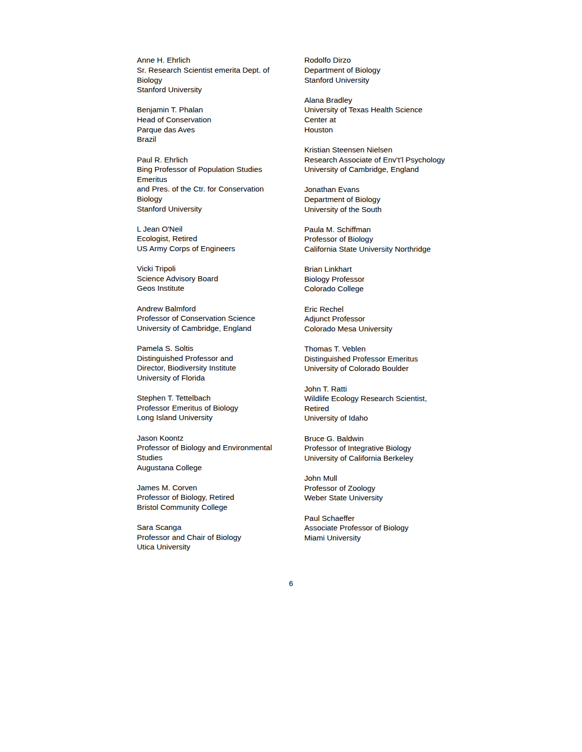Anne H. Ehrlich
Sr. Research Scientist emerita Dept. of Biology
Stanford University
Benjamin T. Phalan
Head of Conservation
Parque das Aves
Brazil
Paul R. Ehrlich
Bing Professor of Population Studies Emeritus
and Pres. of the Ctr. for Conservation Biology
Stanford University
L Jean O'Neil
Ecologist, Retired
US Army Corps of Engineers
Vicki Tripoli
Science Advisory Board
Geos Institute
Andrew Balmford
Professor of Conservation Science
University of Cambridge, England
Pamela S. Soltis
Distinguished Professor and
Director, Biodiversity Institute
University of Florida
Stephen T. Tettelbach
Professor Emeritus of Biology
Long Island University
Jason Koontz
Professor of Biology and Environmental Studies
Augustana College
James M. Corven
Professor of Biology, Retired
Bristol Community College
Sara Scanga
Professor and Chair of Biology
Utica University
Rodolfo Dirzo
Department of Biology
Stanford University
Alana Bradley
University of Texas Health Science Center at
Houston
Kristian Steensen Nielsen
Research Associate of Env’t’l Psychology
University of Cambridge, England
Jonathan Evans
Department of Biology
University of the South
Paula M. Schiffman
Professor of Biology
California State University Northridge
Brian Linkhart
Biology Professor
Colorado College
Eric Rechel
Adjunct Professor
Colorado Mesa University
Thomas T. Veblen
Distinguished Professor Emeritus
University of Colorado Boulder
John T. Ratti
Wildlife Ecology Research Scientist, Retired
University of Idaho
Bruce G. Baldwin
Professor of Integrative Biology
University of California Berkeley
John Mull
Professor of Zoology
Weber State University
Paul Schaeffer
Associate Professor of Biology
Miami University
6